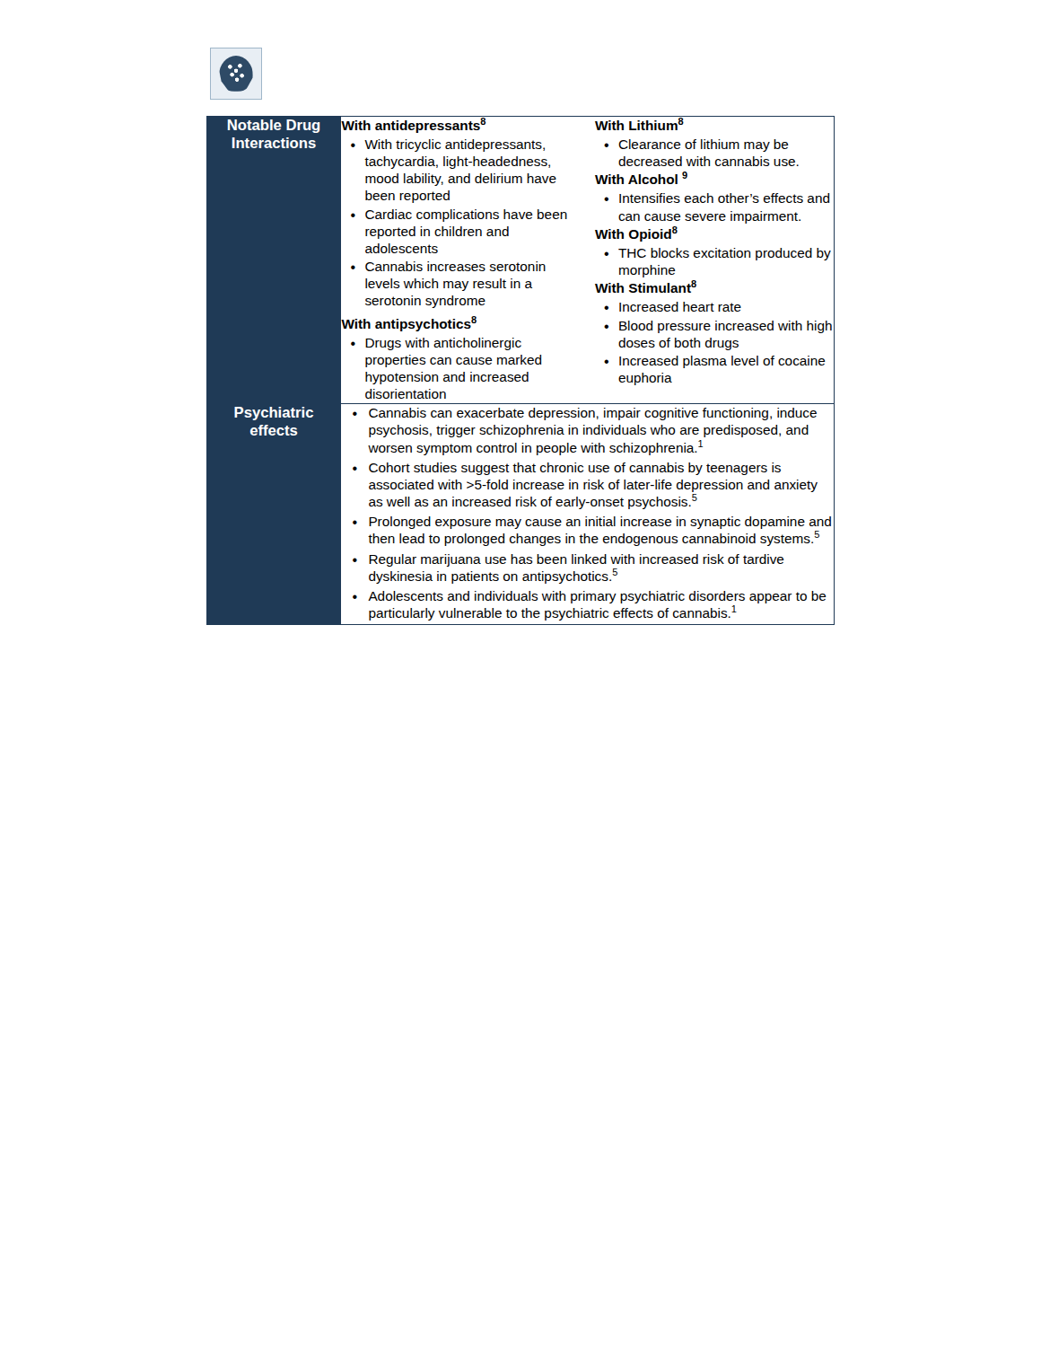| Notable Drug Interactions | / With antidepressants 8 With tricyclic antidepressants, tachycardia, light-headedness, mood lability, and delirium have been reported Cardiac complications have been reported in children and adolescents Cannabis increases serotonin levels which may result in a serotonin syndrome With antipsychotics 8 Drugs with anticholinergic properties can cause marked hypotension and increased disorientation / With Lithium 8 Clearance of lithium may be decreased with cannabis use. With Alcohol 9 Intensifies each other’s effects and can cause severe impairment. With Opioid 8 THC blocks excitation produced by morphine With Stimulant 8 Increased heart rate Blood pressure increased with high doses of both drugs Increased plasma level of cocaine euphoria / |
| Psychiatric effects | Cannabis can exacerbate depression, impair cognitive functioning, induce psychosis, trigger schizophrenia in individuals who are predisposed, and worsen symptom control in people with schizophrenia. 1 Cohort studies suggest that chronic use of cannabis by teenagers is associated with >5-fold increase in risk of later-life depression and anxiety as well as an increased risk of early-onset psychosis. 5 Prolonged exposure may cause an initial increase in synaptic dopamine and then lead to prolonged changes in the endogenous cannabinoid systems. 5 Regular marijuana use has been linked with increased risk of tardive dyskinesia in patients on antipsychotics. 5 Adolescents and individuals with primary psychiatric disorders appear to be particularly vulnerable to the psychiatric effects of cannabis. 1 |